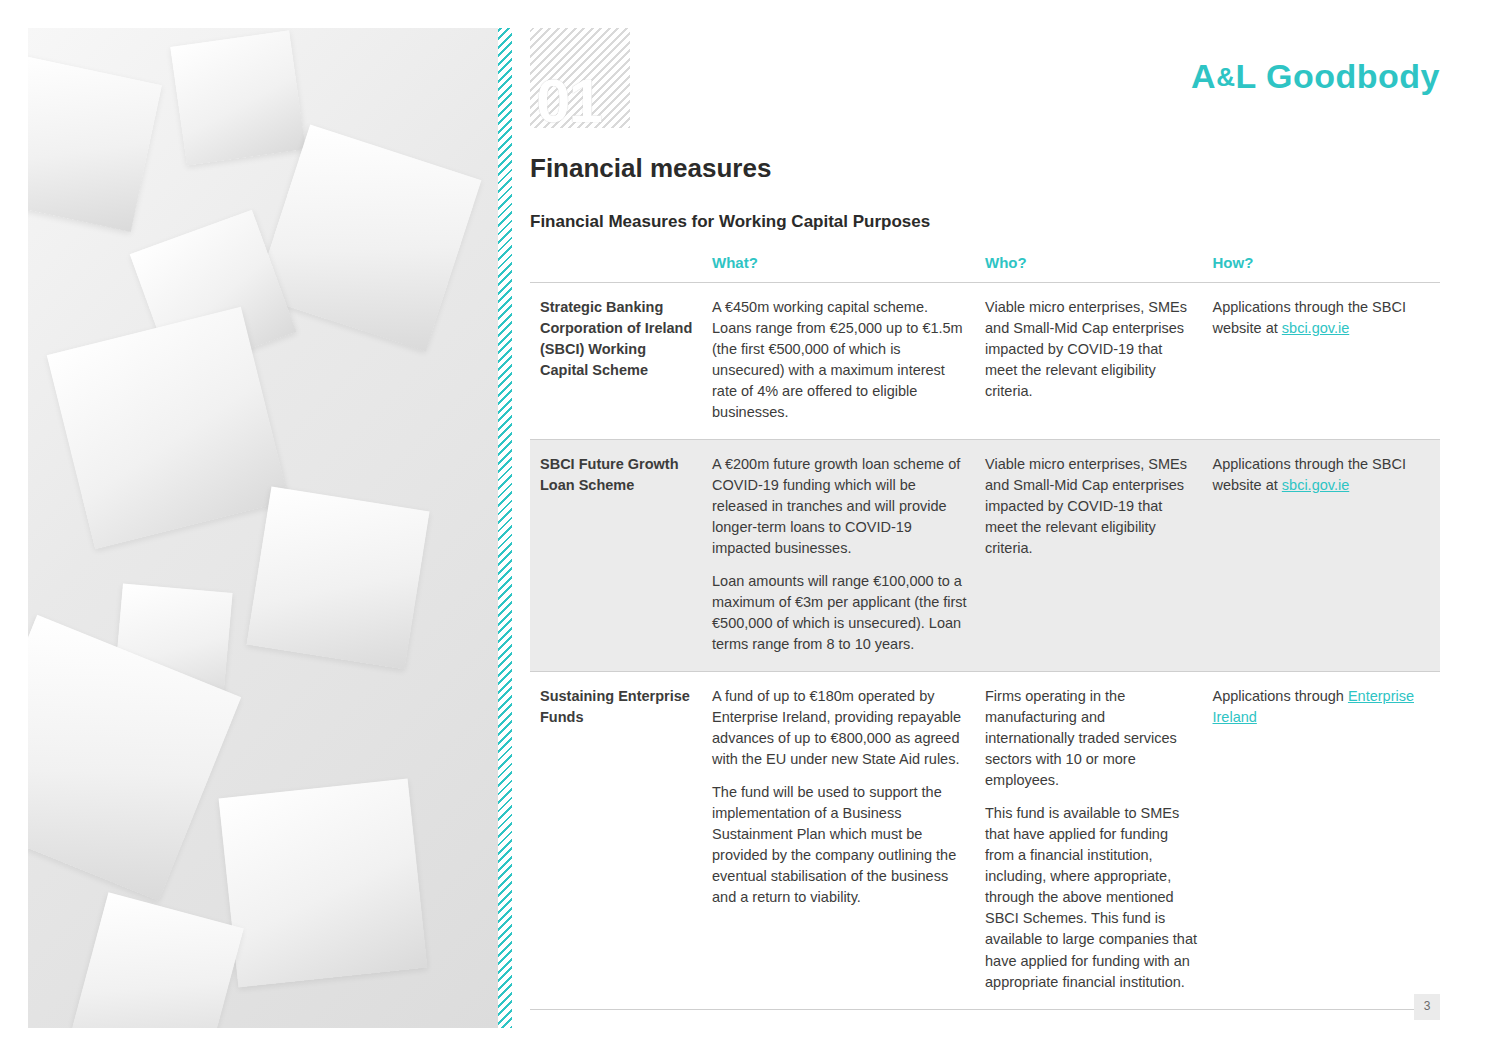01
A&L Goodbody
Financial measures
Financial Measures for Working Capital Purposes
| | What? | Who? | How? |
| --- | --- | --- | --- |
| Strategic Banking Corporation of Ireland (SBCI) Working Capital Scheme | A €450m working capital scheme. Loans range from €25,000 up to €1.5m (the first €500,000 of which is unsecured) with a maximum interest rate of 4% are offered to eligible businesses. | Viable micro enterprises, SMEs and Small-Mid Cap enterprises impacted by COVID-19 that meet the relevant eligibility criteria. | Applications through the SBCI website at sbci.gov.ie |
| SBCI Future Growth Loan Scheme | A €200m future growth loan scheme of COVID-19 funding which will be released in tranches and will provide longer-term loans to COVID-19 impacted businesses. Loan amounts will range €100,000 to a maximum of €3m per applicant (the first €500,000 of which is unsecured). Loan terms range from 8 to 10 years. | Viable micro enterprises, SMEs and Small-Mid Cap enterprises impacted by COVID-19 that meet the relevant eligibility criteria. | Applications through the SBCI website at sbci.gov.ie |
| Sustaining Enterprise Funds | A fund of up to €180m operated by Enterprise Ireland, providing repayable advances of up to €800,000 as agreed with the EU under new State Aid rules. The fund will be used to support the implementation of a Business Sustainment Plan which must be provided by the company outlining the eventual stabilisation of the business and a return to viability. | Firms operating in the manufacturing and internationally traded services sectors with 10 or more employees. This fund is available to SMEs that have applied for funding from a financial institution, including, where appropriate, through the above mentioned SBCI Schemes. This fund is available to large companies that have applied for funding with an appropriate financial institution. | Applications through Enterprise Ireland |
3